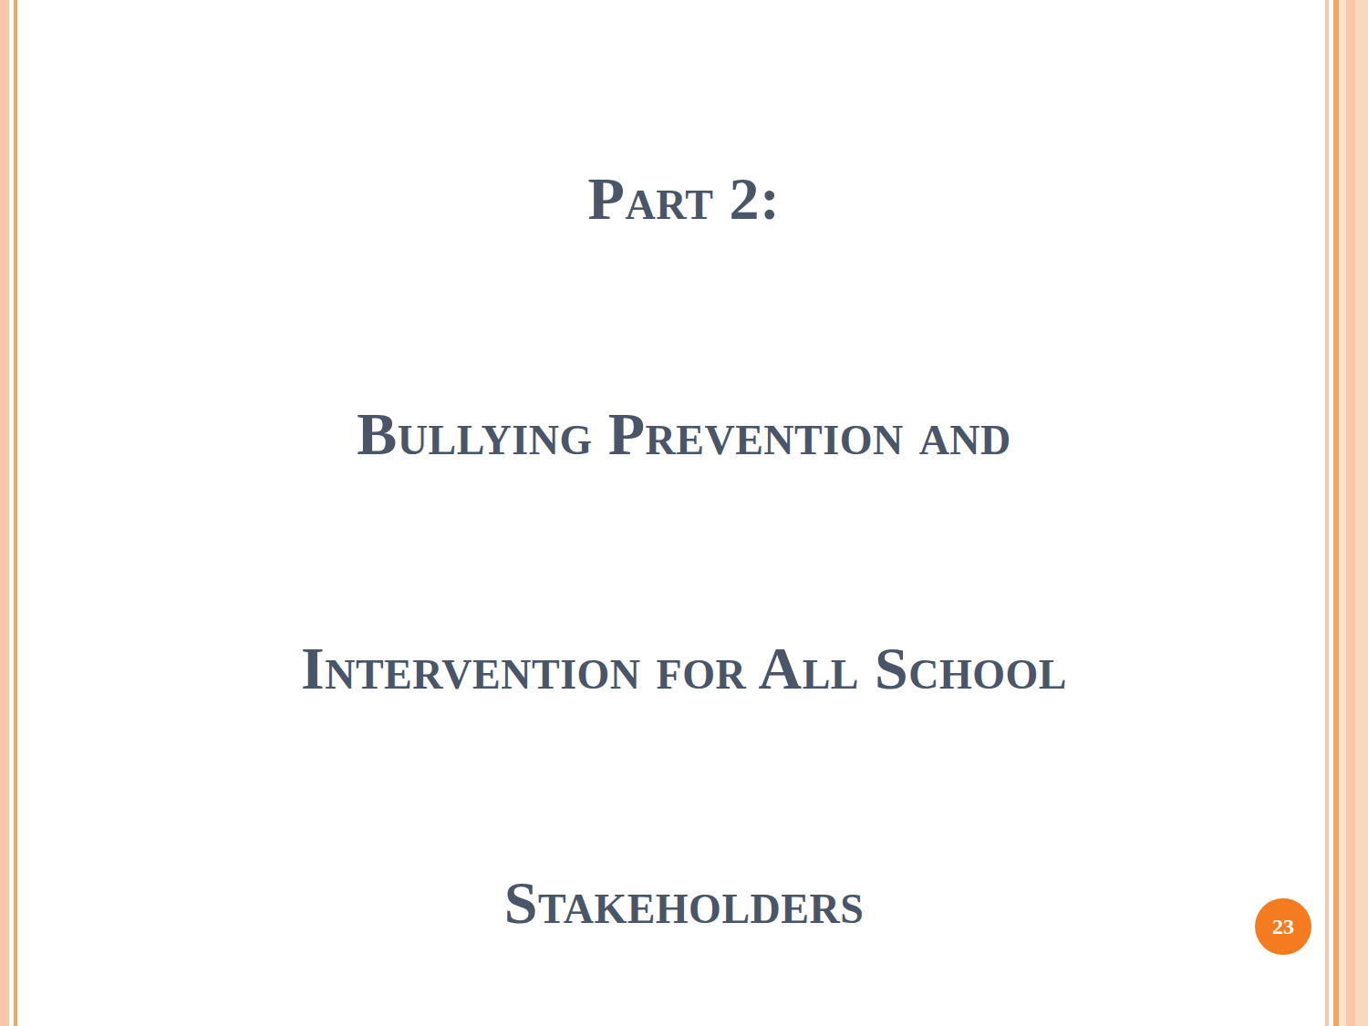Part 2: Bullying Prevention and Intervention for All School Stakeholders
23